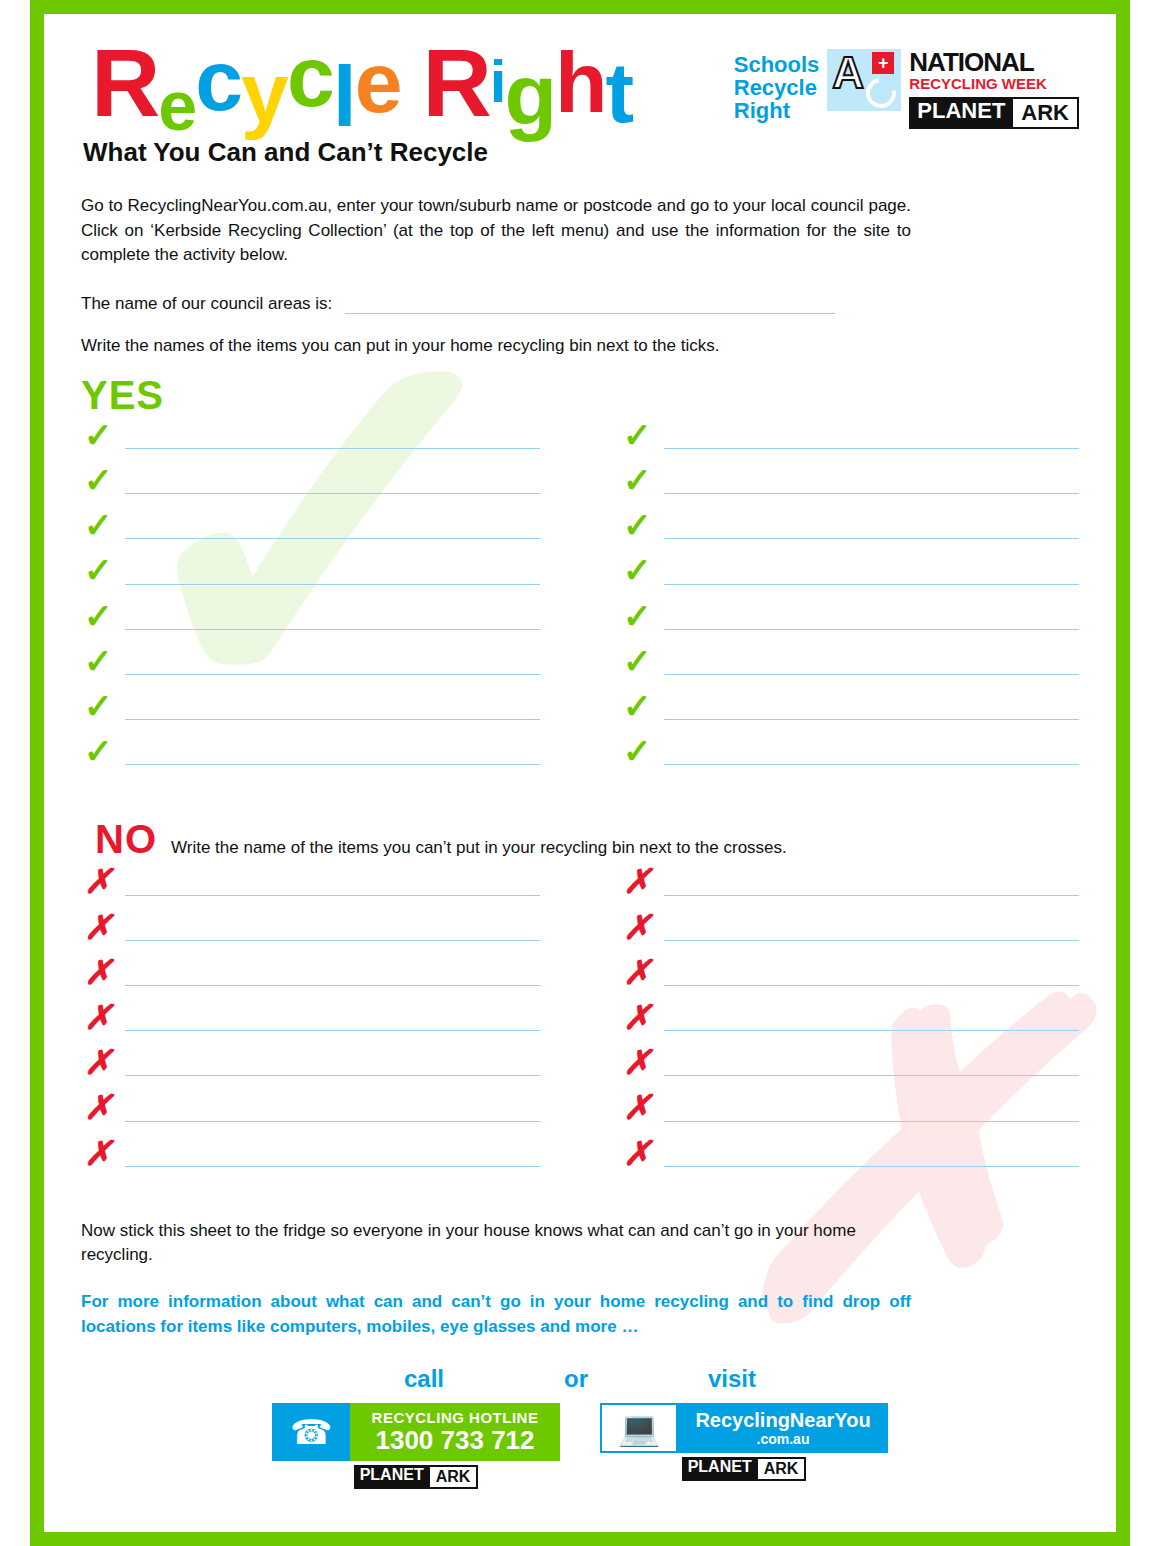✓
✗
Recycle Right
What You Can and Can’t Recycle
Schools
Recycle
Right
A
+
NATIONAL
RECYCLING WEEK
PLANET ARK
Go to RecyclingNearYou.com.au, enter your town/suburb name or postcode and go to your local council page. Click on ‘Kerbside Recycling Collection’ (at the top of the left menu) and use the information for the site to complete the activity below.
The name of our council areas is:
Write the names of the items you can put in your home recycling bin next to the ticks.
YES
✓
✓
✓
✓
✓
✓
✓
✓
✓
✓
✓
✓
✓
✓
✓
✓
NO Write the name of the items you can’t put in your recycling bin next to the crosses.
✗
✗
✗
✗
✗
✗
✗
✗
✗
✗
✗
✗
✗
✗
Now stick this sheet to the fridge so everyone in your house knows what can and can’t go in your home recycling.
For more information about what can and can’t go in your home recycling and to find drop off locations for items like computers, mobiles, eye glasses and more …
call or visit
☎
RECYCLING HOTLINE
1300 733 712
PLANET ARK
💻
RecyclingNearYou
.com.au
PLANET ARK